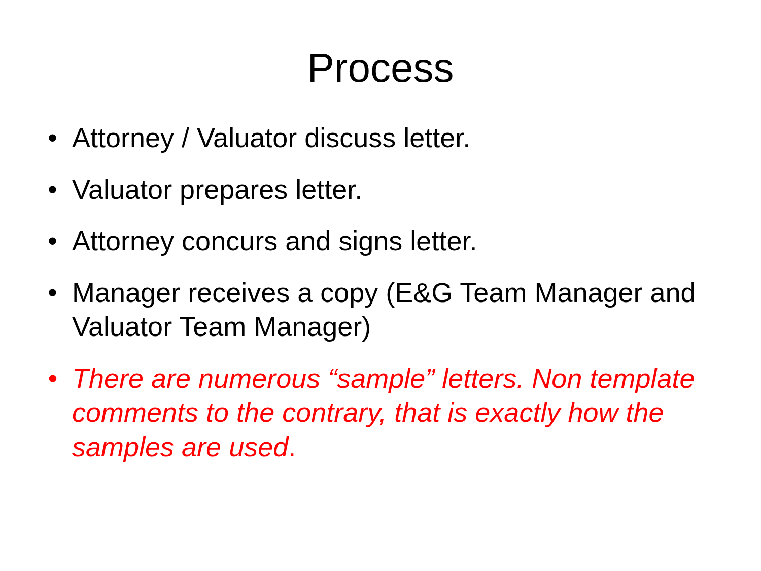Process
Attorney / Valuator discuss letter.
Valuator prepares letter.
Attorney concurs and signs letter.
Manager receives a copy (E&G Team Manager and Valuator Team Manager)
There are numerous “sample” letters. Non template comments to the contrary, that is exactly how the samples are used.